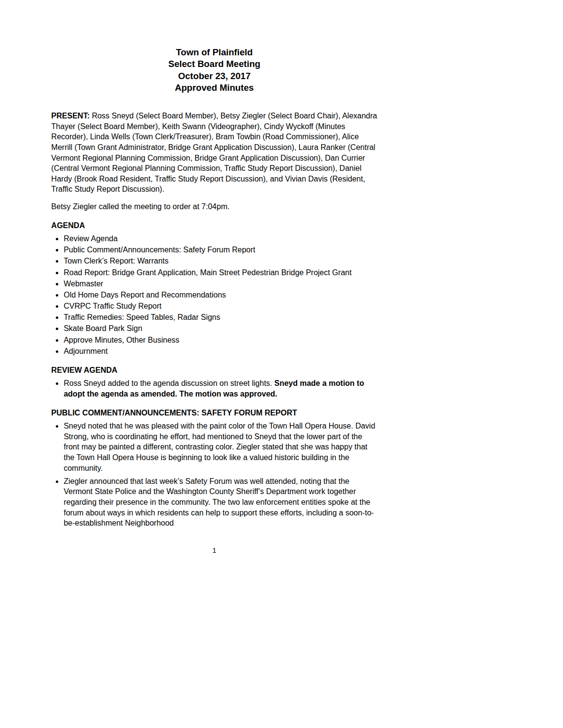Town of Plainfield
Select Board Meeting
October 23, 2017
Approved Minutes
PRESENT: Ross Sneyd (Select Board Member), Betsy Ziegler (Select Board Chair), Alexandra Thayer (Select Board Member), Keith Swann (Videographer), Cindy Wyckoff (Minutes Recorder), Linda Wells (Town Clerk/Treasurer), Bram Towbin (Road Commissioner), Alice Merrill (Town Grant Administrator, Bridge Grant Application Discussion), Laura Ranker (Central Vermont Regional Planning Commission, Bridge Grant Application Discussion), Dan Currier (Central Vermont Regional Planning Commission, Traffic Study Report Discussion), Daniel Hardy (Brook Road Resident, Traffic Study Report Discussion), and Vivian Davis (Resident, Traffic Study Report Discussion).
Betsy Ziegler called the meeting to order at 7:04pm.
Agenda
Review Agenda
Public Comment/Announcements: Safety Forum Report
Town Clerk’s Report: Warrants
Road Report: Bridge Grant Application, Main Street Pedestrian Bridge Project Grant
Webmaster
Old Home Days Report and Recommendations
CVRPC Traffic Study Report
Traffic Remedies: Speed Tables, Radar Signs
Skate Board Park Sign
Approve Minutes, Other Business
Adjournment
Review Agenda
Ross Sneyd added to the agenda discussion on street lights. Sneyd made a motion to adopt the agenda as amended. The motion was approved.
Public Comment/Announcements: Safety Forum Report
Sneyd noted that he was pleased with the paint color of the Town Hall Opera House. David Strong, who is coordinating he effort, had mentioned to Sneyd that the lower part of the front may be painted a different, contrasting color. Ziegler stated that she was happy that the Town Hall Opera House is beginning to look like a valued historic building in the community.
Ziegler announced that last week’s Safety Forum was well attended, noting that the Vermont State Police and the Washington County Sheriff’s Department work together regarding their presence in the community. The two law enforcement entities spoke at the forum about ways in which residents can help to support these efforts, including a soon-to-be-establishment Neighborhood
1